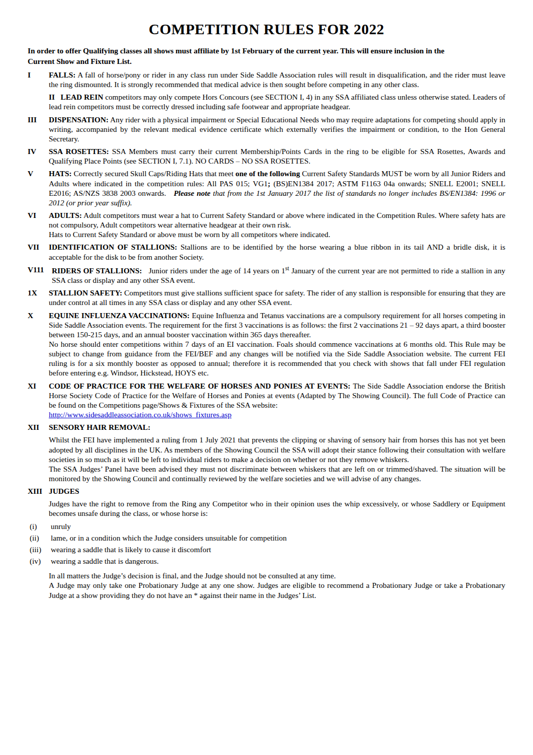COMPETITION RULES FOR 2022
In order to offer Qualifying classes all shows must affiliate by 1st February of the current year. This will ensure inclusion in the
Current Show and Fixture List.
I
FALLS: A fall of horse/pony or rider in any class run under Side Saddle Association rules will result in disqualification, and the rider must leave the ring dismounted. It is strongly recommended that medical advice is then sought before competing in any other class.
II LEAD REIN competitors may only compete Hors Concours (see SECTION I, 4) in any SSA affiliated class unless otherwise stated. Leaders of lead rein competitors must be correctly dressed including safe footwear and appropriate headgear.
III
DISPENSATION: Any rider with a physical impairment or Special Educational Needs who may require adaptations for competing should apply in writing, accompanied by the relevant medical evidence certificate which externally verifies the impairment or condition, to the Hon General Secretary.
IV
SSA ROSETTES: SSA Members must carry their current Membership/Points Cards in the ring to be eligible for SSA Rosettes, Awards and Qualifying Place Points (see SECTION I, 7.1). NO CARDS – NO SSA ROSETTES.
V
HATS: Correctly secured Skull Caps/Riding Hats that meet one of the following Current Safety Standards MUST be worn by all Junior Riders and Adults where indicated in the competition rules: All PAS 015; VG1; (BS)EN1384 2017; ASTM F1163 04a onwards; SNELL E2001; SNELL E2016; AS/NZS 3838 2003 onwards. Please note that from the 1st January 2017 the list of standards no longer includes BS/EN1384: 1996 or 2012 (or prior year suffix).
VI
ADULTS: Adult competitors must wear a hat to Current Safety Standard or above where indicated in the Competition Rules. Where safety hats are not compulsory, Adult competitors wear alternative headgear at their own risk.
Hats to Current Safety Standard or above must be worn by all competitors where indicated.
VII
IDENTIFICATION OF STALLIONS: Stallions are to be identified by the horse wearing a blue ribbon in its tail AND a bridle disk, it is acceptable for the disk to be from another Society.
V111
RIDERS OF STALLIONS: Junior riders under the age of 14 years on 1st January of the current year are not permitted to ride a stallion in any SSA class or display and any other SSA event.
1X
STALLION SAFETY: Competitors must give stallions sufficient space for safety. The rider of any stallion is responsible for ensuring that they are under control at all times in any SSA class or display and any other SSA event.
X
EQUINE INFLUENZA VACCINATIONS: Equine Influenza and Tetanus vaccinations are a compulsory requirement for all horses competing in Side Saddle Association events. The requirement for the first 3 vaccinations is as follows: the first 2 vaccinations 21 – 92 days apart, a third booster between 150-215 days, and an annual booster vaccination within 365 days thereafter.
No horse should enter competitions within 7 days of an EI vaccination. Foals should commence vaccinations at 6 months old. This Rule may be subject to change from guidance from the FEI/BEF and any changes will be notified via the Side Saddle Association website. The current FEI ruling is for a six monthly booster as opposed to annual; therefore it is recommended that you check with shows that fall under FEI regulation before entering e.g. Windsor, Hickstead, HOYS etc.
XI
CODE OF PRACTICE FOR THE WELFARE OF HORSES AND PONIES AT EVENTS: The Side Saddle Association endorse the British Horse Society Code of Practice for the Welfare of Horses and Ponies at events (Adapted by The Showing Council). The full Code of Practice can be found on the Competitions page/Shows & Fixtures of the SSA website:
http://www.sidesaddleassociation.co.uk/shows_fixtures.asp
XII
SENSORY HAIR REMOVAL:
Whilst the FEI have implemented a ruling from 1 July 2021 that prevents the clipping or shaving of sensory hair from horses this has not yet been adopted by all disciplines in the UK. As members of the Showing Council the SSA will adopt their stance following their consultation with welfare societies in so much as it will be left to individual riders to make a decision on whether or not they remove whiskers.
The SSA Judges’ Panel have been advised they must not discriminate between whiskers that are left on or trimmed/shaved. The situation will be monitored by the Showing Council and continually reviewed by the welfare societies and we will advise of any changes.
XIII
JUDGES
Judges have the right to remove from the Ring any Competitor who in their opinion uses the whip excessively, or whose Saddlery or Equipment becomes unsafe during the class, or whose horse is:
(i)
unruly
(ii)
lame, or in a condition which the Judge considers unsuitable for competition
(iii)
wearing a saddle that is likely to cause it discomfort
(iv)
wearing a saddle that is dangerous.
In all matters the Judge’s decision is final, and the Judge should not be consulted at any time.
A Judge may only take one Probationary Judge at any one show. Judges are eligible to recommend a Probationary Judge or take a Probationary Judge at a show providing they do not have an * against their name in the Judges’ List.